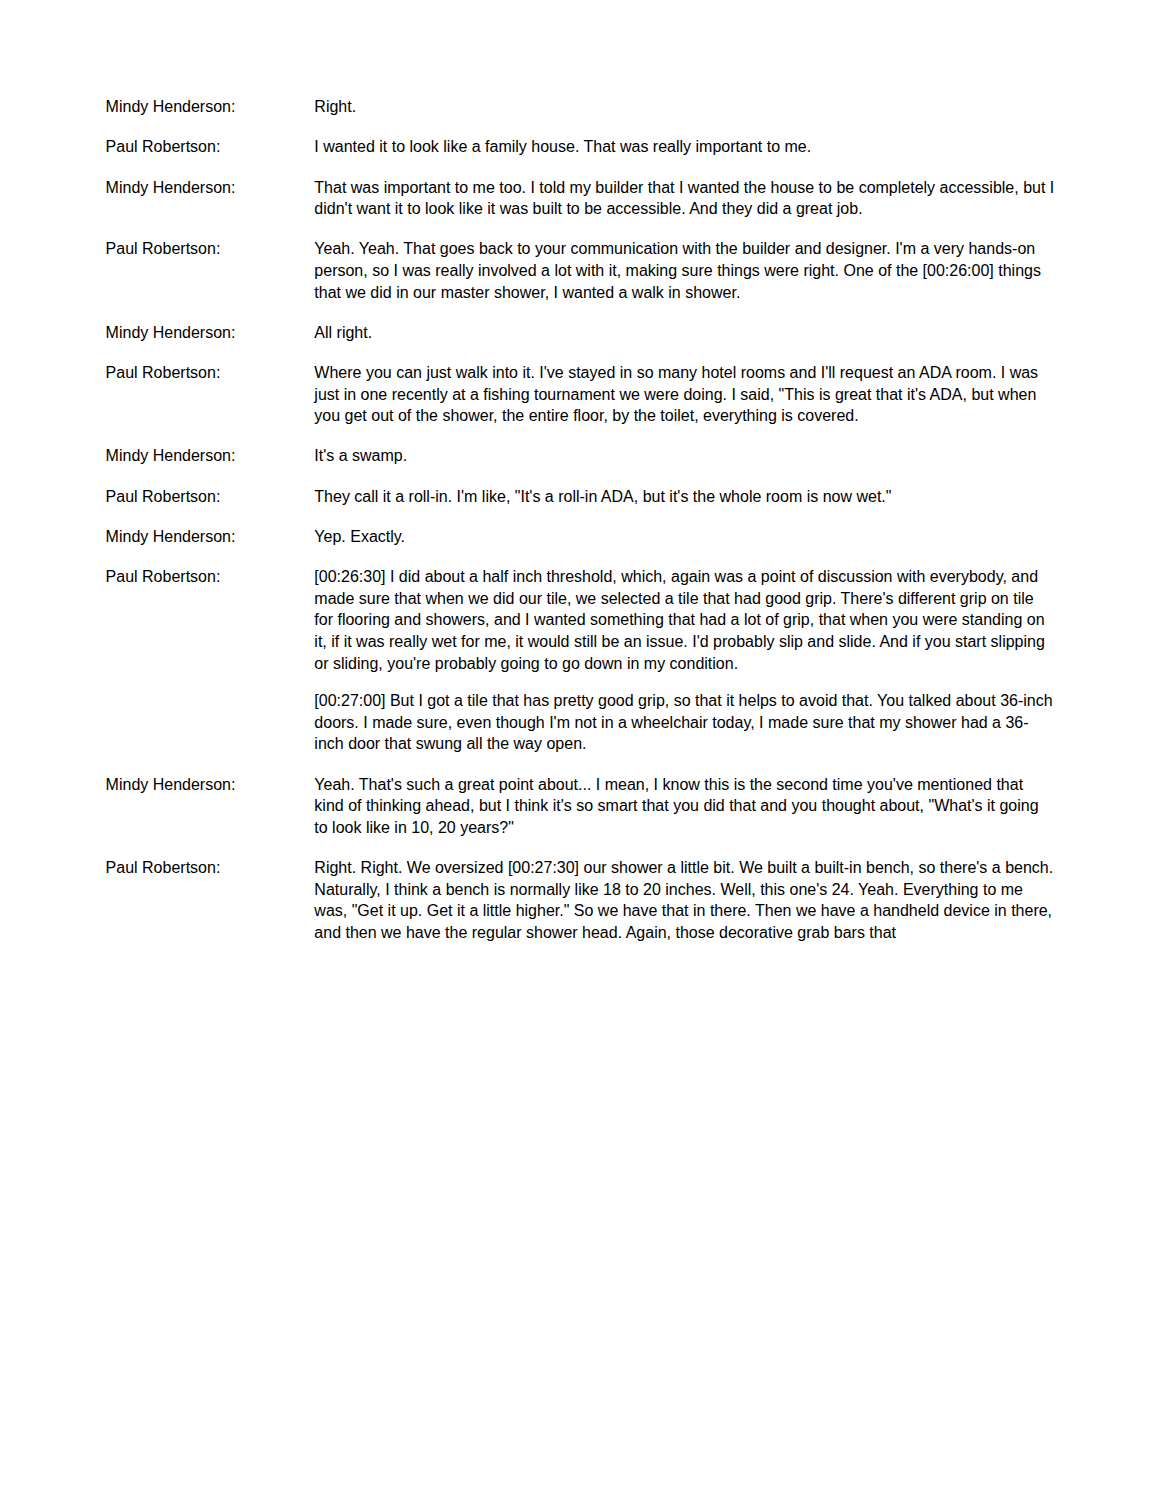| Mindy Henderson: | Right. |
| Paul Robertson: | I wanted it to look like a family house. That was really important to me. |
| Mindy Henderson: | That was important to me too. I told my builder that I wanted the house to be completely accessible, but I didn't want it to look like it was built to be accessible. And they did a great job. |
| Paul Robertson: | Yeah. Yeah. That goes back to your communication with the builder and designer. I'm a very hands-on person, so I was really involved a lot with it, making sure things were right. One of the [00:26:00] things that we did in our master shower, I wanted a walk in shower. |
| Mindy Henderson: | All right. |
| Paul Robertson: | Where you can just walk into it. I've stayed in so many hotel rooms and I'll request an ADA room. I was just in one recently at a fishing tournament we were doing. I said, "This is great that it's ADA, but when you get out of the shower, the entire floor, by the toilet, everything is covered. |
| Mindy Henderson: | It's a swamp. |
| Paul Robertson: | They call it a roll-in. I'm like, "It's a roll-in ADA, but it's the whole room is now wet." |
| Mindy Henderson: | Yep. Exactly. |
| Paul Robertson: | [00:26:30] I did about a half inch threshold, which, again was a point of discussion with everybody, and made sure that when we did our tile, we selected a tile that had good grip. There's different grip on tile for flooring and showers, and I wanted something that had a lot of grip, that when you were standing on it, if it was really wet for me, it would still be an issue. I'd probably slip and slide. And if you start slipping or sliding, you're probably going to go down in my condition. [00:27:00] But I got a tile that has pretty good grip, so that it helps to avoid that. You talked about 36-inch doors. I made sure, even though I'm not in a wheelchair today, I made sure that my shower had a 36-inch door that swung all the way open. |
| Mindy Henderson: | Yeah. That's such a great point about... I mean, I know this is the second time you've mentioned that kind of thinking ahead, but I think it's so smart that you did that and you thought about, "What's it going to look like in 10, 20 years?" |
| Paul Robertson: | Right. Right. We oversized [00:27:30] our shower a little bit. We built a built-in bench, so there's a bench. Naturally, I think a bench is normally like 18 to 20 inches. Well, this one's 24. Yeah. Everything to me was, "Get it up. Get it a little higher." So we have that in there. Then we have a handheld device in there, and then we have the regular shower head. Again, those decorative grab bars that |